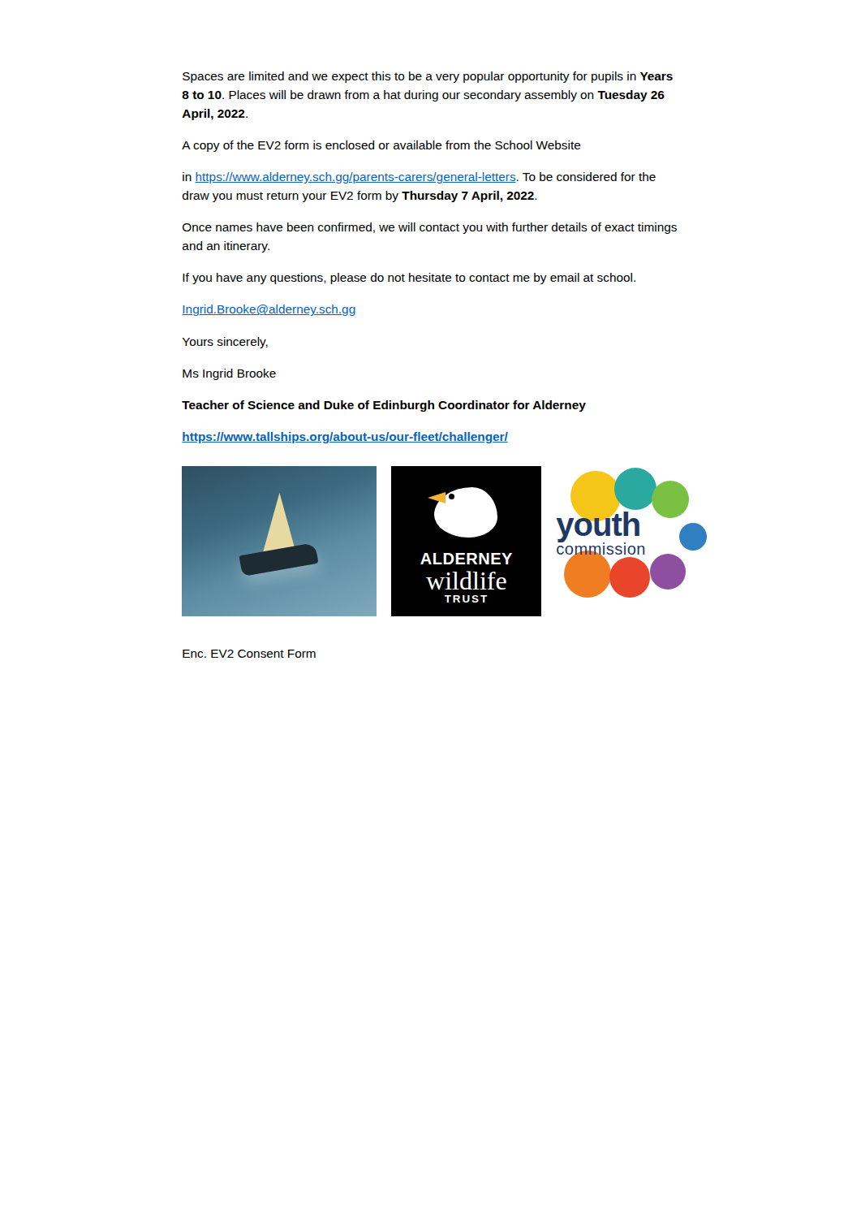Spaces are limited and we expect this to be a very popular opportunity for pupils in Years 8 to 10. Places will be drawn from a hat during our secondary assembly on Tuesday 26 April, 2022.
A copy of the EV2 form is enclosed or available from the School Website
in https://www.alderney.sch.gg/parents-carers/general-letters. To be considered for the draw you must return your EV2 form by Thursday 7 April, 2022.
Once names have been confirmed, we will contact you with further details of exact timings and an itinerary.
If you have any questions, please do not hesitate to contact me by email at school.
Ingrid.Brooke@alderney.sch.gg
Yours sincerely,
Ms Ingrid Brooke
Teacher of Science and Duke of Edinburgh Coordinator for Alderney
https://www.tallships.org/about-us/our-fleet/challenger/
ALDERNEY
wildlife
TRUST
youth
commission
Enc. EV2 Consent Form